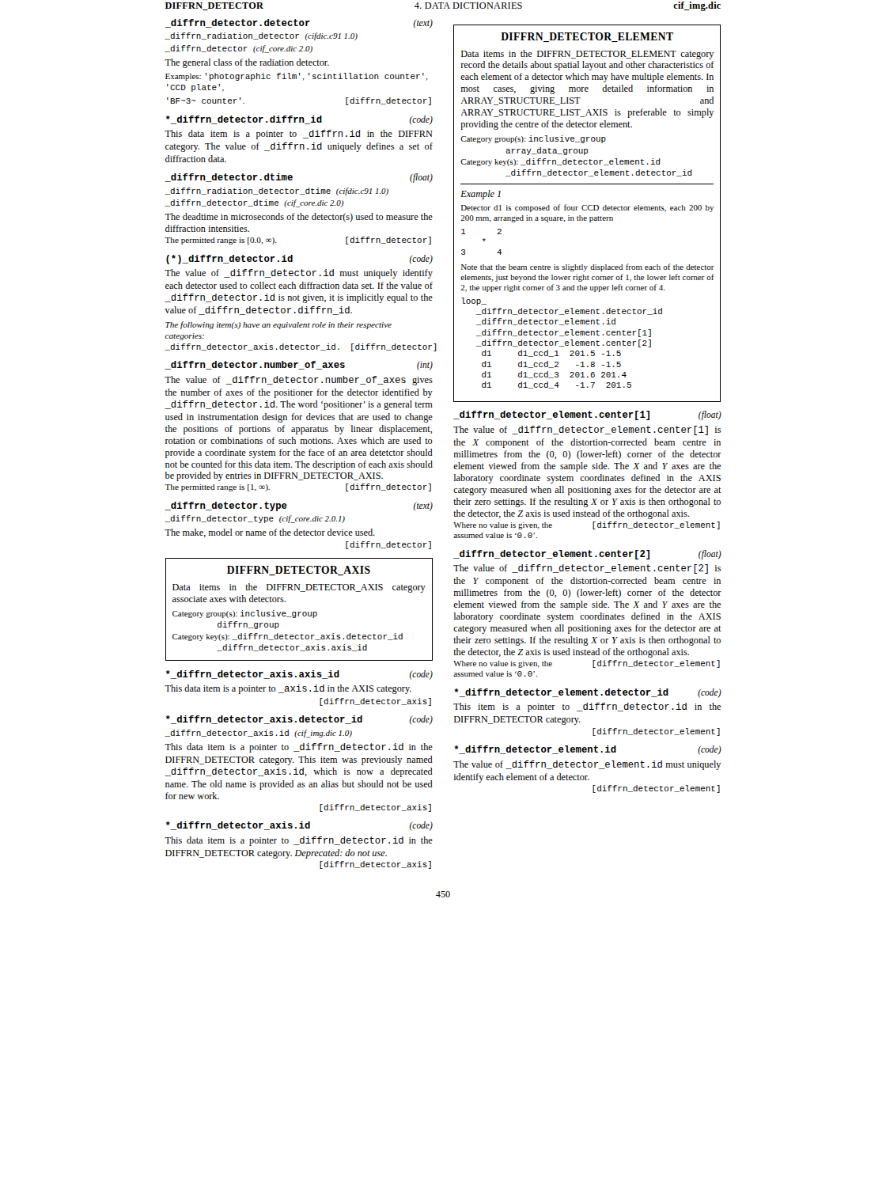DIFFRN_DETECTOR
4. DATA DICTIONARIES
cif_img.dic
_diffrn_detector.detector (text)
_diffrn_radiation_detector (cifdic.c91 1.0)
_diffrn_detector (cif_core.dic 2.0)
The general class of the radiation detector.
Examples: 'photographic film', 'scintillation counter', 'CCD plate',
'BF~3~ counter'.
[diffrn_detector]
*_diffrn_detector.diffrn_id (code)
This data item is a pointer to _diffrn.id in the DIFFRN category. The value of _diffrn.id uniquely defines a set of diffraction data.
_diffrn_detector.dtime (float)
_diffrn_radiation_detector_dtime (cifdic.c91 1.0)
_diffrn_detector_dtime (cif_core.dic 2.0)
The deadtime in microseconds of the detector(s) used to measure the diffraction intensities.
The permitted range is [0.0, ∞).
[diffrn_detector]
(*)_diffrn_detector.id (code)
The value of _diffrn_detector.id must uniquely identify each detector used to collect each diffraction data set. If the value of _diffrn_detector.id is not given, it is implicitly equal to the value of _diffrn_detector.diffrn_id.
The following item(s) have an equivalent role in their respective categories:
_diffrn_detector_axis.detector_id.
[diffrn_detector]
_diffrn_detector.number_of_axes (int)
The value of _diffrn_detector.number_of_axes gives the number of axes of the positioner for the detector identified by _diffrn_detector.id. The word ‘positioner’ is a general term used in instrumentation design for devices that are used to change the positions of portions of apparatus by linear displacement, rotation or combinations of such motions. Axes which are used to provide a coordinate system for the face of an area detetctor should not be counted for this data item. The description of each axis should be provided by entries in DIFFRN_DETECTOR_AXIS.
The permitted range is [1, ∞).
[diffrn_detector]
_diffrn_detector.type (text)
_diffrn_detector_type (cif_core.dic 2.0.1)
The make, model or name of the detector device used.
[diffrn_detector]
DIFFRN_DETECTOR_AXIS
Data items in the DIFFRN_DETECTOR_AXIS category associate axes with detectors.
Category group(s): inclusive_group
diffrn_group
Category key(s): _diffrn_detector_axis.detector_id
_diffrn_detector_axis.axis_id
*_diffrn_detector_axis.axis_id (code)
This data item is a pointer to _axis.id in the AXIS category.
[diffrn_detector_axis]
*_diffrn_detector_axis.detector_id (code)
_diffrn_detector_axis.id (cif_img.dic 1.0)
This data item is a pointer to _diffrn_detector.id in the DIFFRN_DETECTOR category. This item was previously named _diffrn_detector_axis.id, which is now a deprecated name. The old name is provided as an alias but should not be used for new work.
[diffrn_detector_axis]
*_diffrn_detector_axis.id (code)
This data item is a pointer to _diffrn_detector.id in the DIFFRN_DETECTOR category. Deprecated: do not use.
[diffrn_detector_axis]
DIFFRN_DETECTOR_ELEMENT
Data items in the DIFFRN_DETECTOR_ELEMENT category record the details about spatial layout and other characteristics of each element of a detector which may have multiple elements. In most cases, giving more detailed information in ARRAY_STRUCTURE_LIST and ARRAY_STRUCTURE_LIST_AXIS is preferable to simply providing the centre of the detector element.
Category group(s): inclusive_group
array_data_group
Category key(s): _diffrn_detector_element.id
_diffrn_detector_element.detector_id
Example 1
Detector d1 is composed of four CCD detector elements, each 200 by 200 mm, arranged in a square, in the pattern
1      2
    *
3      4
Note that the beam centre is slightly displaced from each of the detector elements, just beyond the lower right corner of 1, the lower left corner of 2, the upper right corner of 3 and the upper left corner of 4.
loop_
   _diffrn_detector_element.detector_id
   _diffrn_detector_element.id
   _diffrn_detector_element.center[1]
   _diffrn_detector_element.center[2]
    d1     d1_ccd_1  201.5 -1.5
    d1     d1_ccd_2   -1.8 -1.5
    d1     d1_ccd_3  201.6 201.4
    d1     d1_ccd_4   -1.7  201.5
_diffrn_detector_element.center[1] (float)
The value of _diffrn_detector_element.center[1] is the X component of the distortion-corrected beam centre in millimetres from the (0, 0) (lower-left) corner of the detector element viewed from the sample side. The X and Y axes are the laboratory coordinate system coordinates defined in the AXIS category measured when all positioning axes for the detector are at their zero settings. If the resulting X or Y axis is then orthogonal to the detector, the Z axis is used instead of the orthogonal axis.
Where no value is given, the assumed value is ‘0.0’.
[diffrn_detector_element]
_diffrn_detector_element.center[2] (float)
The value of _diffrn_detector_element.center[2] is the Y component of the distortion-corrected beam centre in millimetres from the (0, 0) (lower-left) corner of the detector element viewed from the sample side. The X and Y axes are the laboratory coordinate system coordinates defined in the AXIS category measured when all positioning axes for the detector are at their zero settings. If the resulting X or Y axis is then orthogonal to the detector, the Z axis is used instead of the orthogonal axis.
Where no value is given, the assumed value is ‘0.0’.
[diffrn_detector_element]
*_diffrn_detector_element.detector_id (code)
This item is a pointer to _diffrn_detector.id in the DIFFRN_DETECTOR category.
[diffrn_detector_element]
*_diffrn_detector_element.id (code)
The value of _diffrn_detector_element.id must uniquely identify each element of a detector.
[diffrn_detector_element]
450